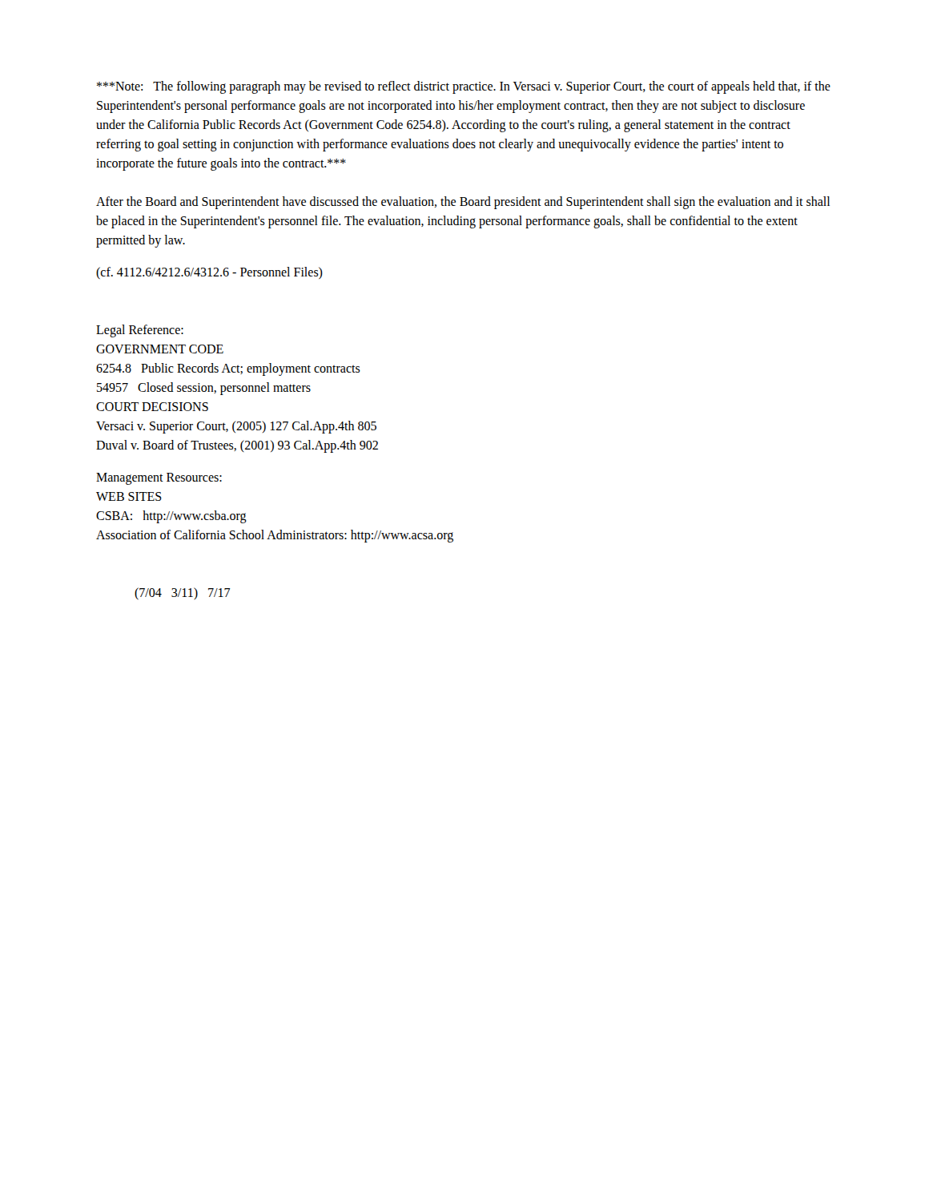***Note: The following paragraph may be revised to reflect district practice. In Versaci v. Superior Court, the court of appeals held that, if the Superintendent's personal performance goals are not incorporated into his/her employment contract, then they are not subject to disclosure under the California Public Records Act (Government Code 6254.8). According to the court's ruling, a general statement in the contract referring to goal setting in conjunction with performance evaluations does not clearly and unequivocally evidence the parties' intent to incorporate the future goals into the contract.***
After the Board and Superintendent have discussed the evaluation, the Board president and Superintendent shall sign the evaluation and it shall be placed in the Superintendent's personnel file. The evaluation, including personal performance goals, shall be confidential to the extent permitted by law.
(cf. 4112.6/4212.6/4312.6 - Personnel Files)
Legal Reference:
GOVERNMENT CODE
6254.8 Public Records Act; employment contracts
54957 Closed session, personnel matters
COURT DECISIONS
Versaci v. Superior Court, (2005) 127 Cal.App.4th 805
Duval v. Board of Trustees, (2001) 93 Cal.App.4th 902
Management Resources:
WEB SITES
CSBA: http://www.csba.org
Association of California School Administrators: http://www.acsa.org
(7/04 3/11) 7/17